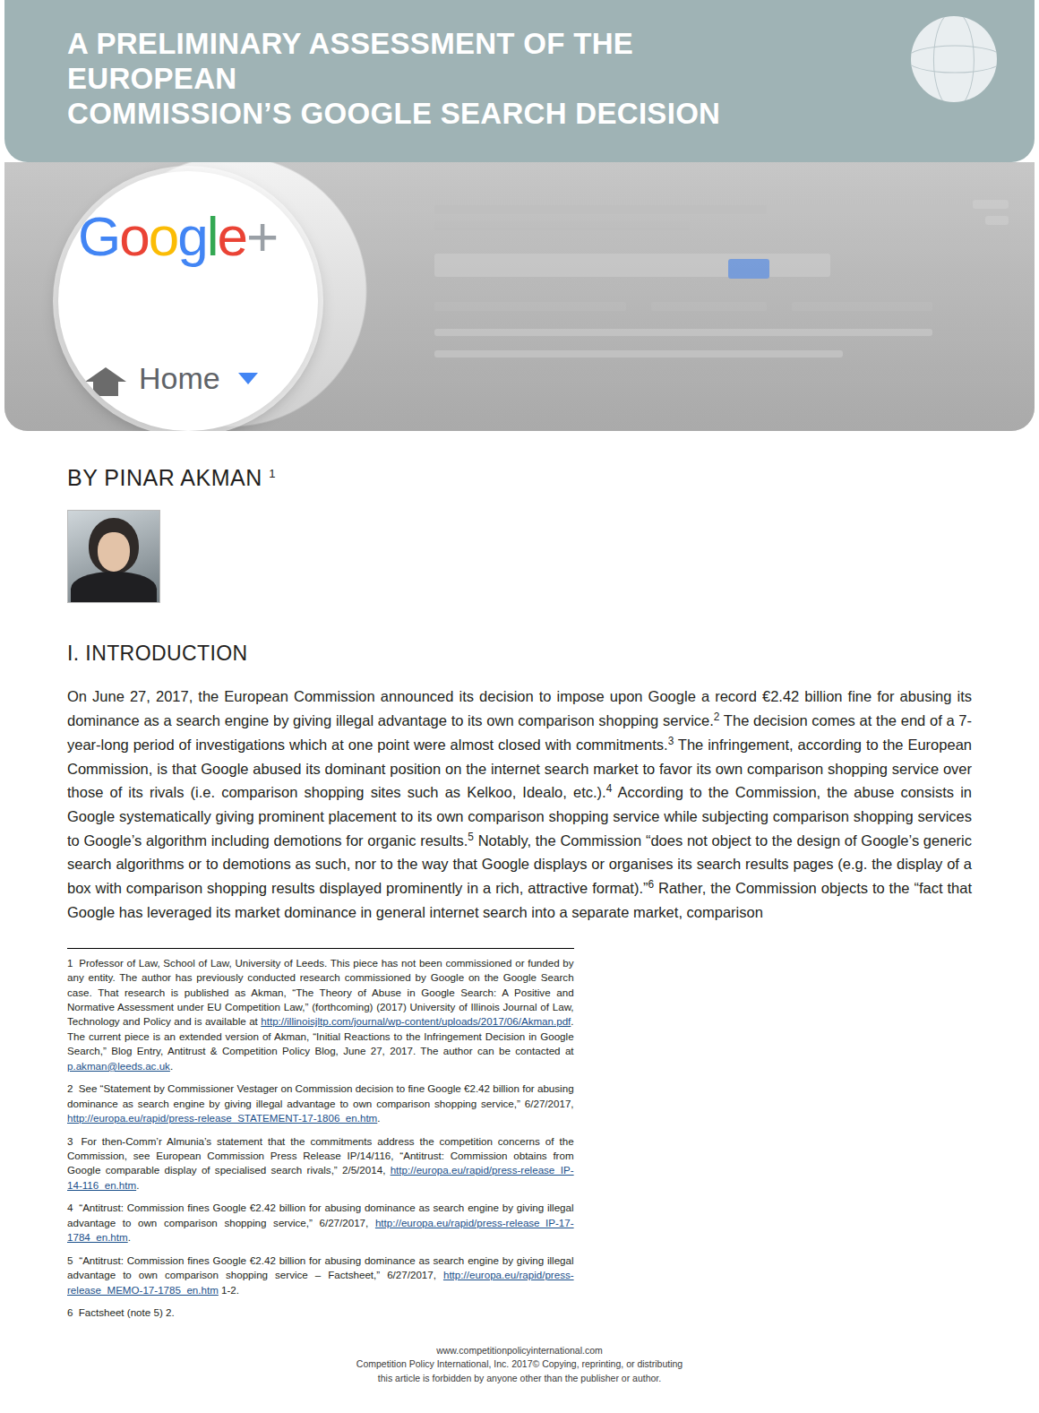A Preliminary Assessment of the European
Commission’s Google Search Decision
Google+
Home
By Pinar Akman 1
I. Introduction
On June 27, 2017, the European Commission announced its decision to impose upon Google a record €2.42 billion fine for abusing its dominance as a search engine by giving illegal advantage to its own comparison shopping service.2 The decision comes at the end of a 7-year-long period of investigations which at one point were almost closed with commitments.3 The infringement, according to the European Commission, is that Google abused its dominant position on the internet search market to favor its own comparison shopping service over those of its rivals (i.e. comparison shopping sites such as Kelkoo, Idealo, etc.).4 According to the Commission, the abuse consists in Google systematically giving prominent placement to its own comparison shopping service while subjecting comparison shopping services to Google’s algorithm including demotions for organic results.5 Notably, the Commission “does not object to the design of Google’s generic search algorithms or to demotions as such, nor to the way that Google displays or organises its search results pages (e.g. the display of a box with comparison shopping results displayed prominently in a rich, attractive format).”6 Rather, the Commission objects to the “fact that Google has leveraged its market dominance in general internet search into a separate market, comparison
1 Professor of Law, School of Law, University of Leeds. This piece has not been commissioned or funded by any entity. The author has previously conducted research commissioned by Google on the Google Search case. That research is published as Akman, “The Theory of Abuse in Google Search: A Positive and Normative Assessment under EU Competition Law,” (forthcoming) (2017) University of Illinois Journal of Law, Technology and Policy and is available at http://illinoisjltp.com/journal/wp-content/uploads/2017/06/Akman.pdf. The current piece is an extended version of Akman, “Initial Reactions to the Infringement Decision in Google Search,” Blog Entry, Antitrust & Competition Policy Blog, June 27, 2017. The author can be contacted at p.akman@leeds.ac.uk.
2 See “Statement by Commissioner Vestager on Commission decision to fine Google €2.42 billion for abusing dominance as search engine by giving illegal advantage to own comparison shopping service,” 6/27/2017, http://europa.eu/rapid/press-release_STATEMENT-17-1806_en.htm.
3 For then-Comm’r Almunia’s statement that the commitments address the competition concerns of the Commission, see European Commission Press Release IP/14/116, “Antitrust: Commission obtains from Google comparable display of specialised search rivals,” 2/5/2014, http://europa.eu/rapid/press-release_IP-14-116_en.htm.
4 “Antitrust: Commission fines Google €2.42 billion for abusing dominance as search engine by giving illegal advantage to own comparison shopping service,” 6/27/2017, http://europa.eu/rapid/press-release_IP-17-1784_en.htm.
5 “Antitrust: Commission fines Google €2.42 billion for abusing dominance as search engine by giving illegal advantage to own comparison shopping service – Factsheet,” 6/27/2017, http://europa.eu/rapid/press-release_MEMO-17-1785_en.htm 1-2.
6 Factsheet (note 5) 2.
www.competitionpolicyinternational.com
Competition Policy International, Inc. 2017© Copying, reprinting, or distributing
this article is forbidden by anyone other than the publisher or author.